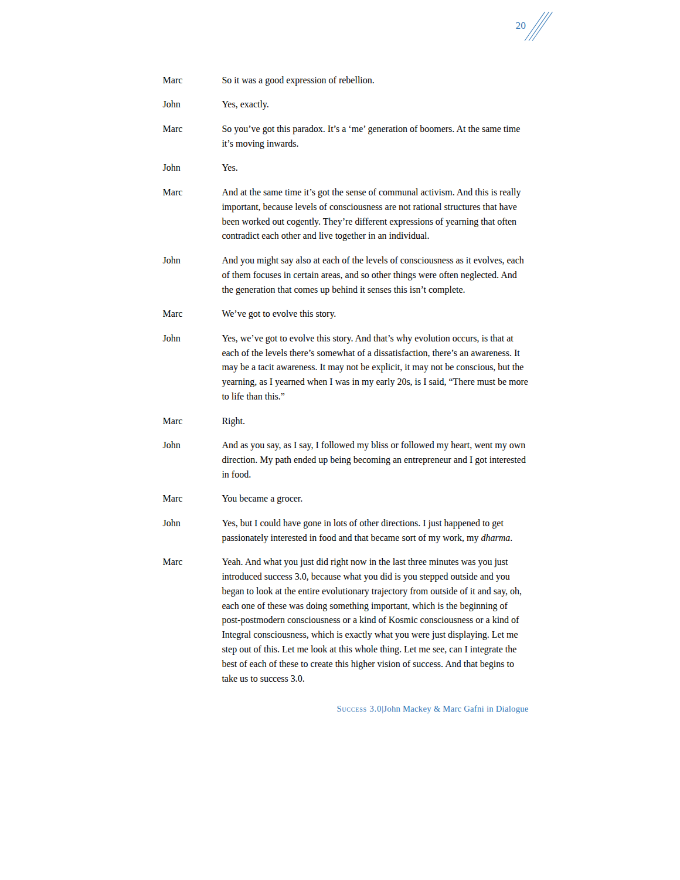20
Marc
So it was a good expression of rebellion.
John
Yes, exactly.
Marc
So you’ve got this paradox. It’s a ‘me’ generation of boomers. At the same time it’s moving inwards.
John
Yes.
Marc
And at the same time it’s got the sense of communal activism. And this is really important, because levels of consciousness are not rational structures that have been worked out cogently. They’re different expressions of yearning that often contradict each other and live together in an individual.
John
And you might say also at each of the levels of consciousness as it evolves, each of them focuses in certain areas, and so other things were often neglected. And the generation that comes up behind it senses this isn’t complete.
Marc
We’ve got to evolve this story.
John
Yes, we’ve got to evolve this story. And that’s why evolution occurs, is that at each of the levels there’s somewhat of a dissatisfaction, there’s an awareness. It may be a tacit awareness. It may not be explicit, it may not be conscious, but the yearning, as I yearned when I was in my early 20s, is I said, “There must be more to life than this.”
Marc
Right.
John
And as you say, as I say, I followed my bliss or followed my heart, went my own direction. My path ended up being becoming an entrepreneur and I got interested in food.
Marc
You became a grocer.
John
Yes, but I could have gone in lots of other directions. I just happened to get passionately interested in food and that became sort of my work, my dharma.
Marc
Yeah. And what you just did right now in the last three minutes was you just introduced success 3.0, because what you did is you stepped outside and you began to look at the entire evolutionary trajectory from outside of it and say, oh, each one of these was doing something important, which is the beginning of post-postmodern consciousness or a kind of Kosmic consciousness or a kind of Integral consciousness, which is exactly what you were just displaying. Let me step out of this. Let me look at this whole thing. Let me see, can I integrate the best of each of these to create this higher vision of success. And that begins to take us to success 3.0.
Success 3.0|John Mackey & Marc Gafni in Dialogue